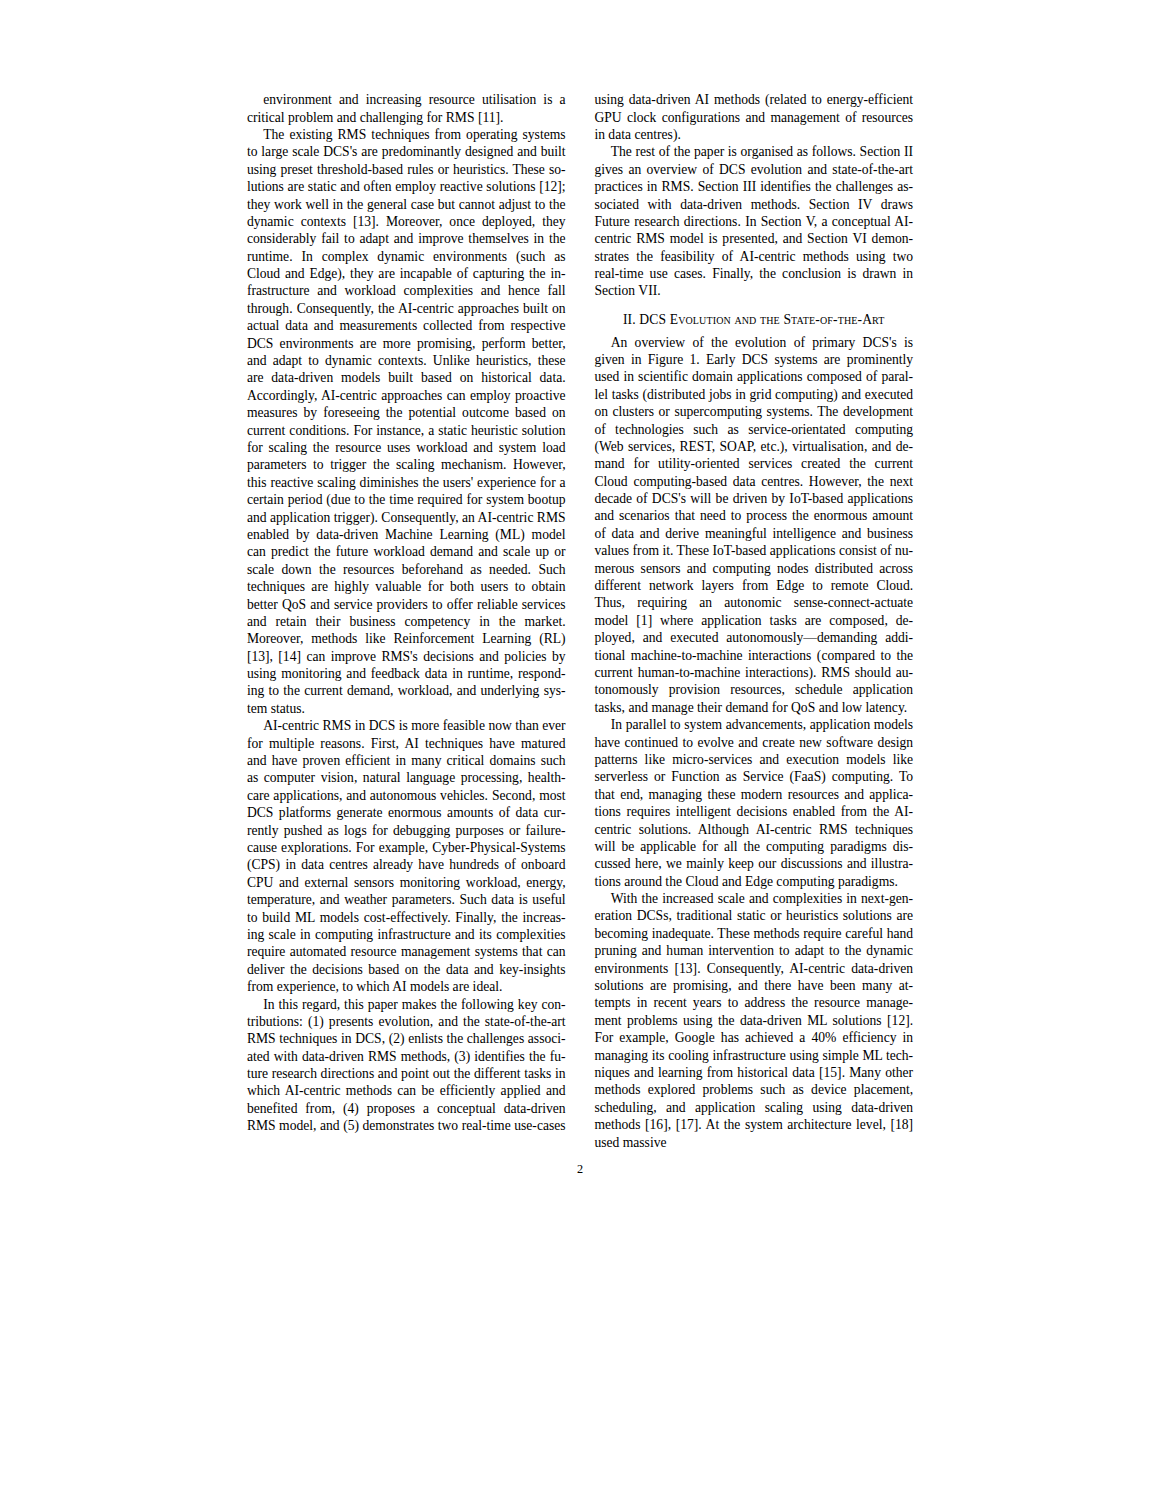environment and increasing resource utilisation is a critical problem and challenging for RMS [11].
The existing RMS techniques from operating systems to large scale DCS's are predominantly designed and built using preset threshold-based rules or heuristics. These solutions are static and often employ reactive solutions [12]; they work well in the general case but cannot adjust to the dynamic contexts [13]. Moreover, once deployed, they considerably fail to adapt and improve themselves in the runtime. In complex dynamic environments (such as Cloud and Edge), they are incapable of capturing the infrastructure and workload complexities and hence fall through. Consequently, the AI-centric approaches built on actual data and measurements collected from respective DCS environments are more promising, perform better, and adapt to dynamic contexts. Unlike heuristics, these are data-driven models built based on historical data. Accordingly, AI-centric approaches can employ proactive measures by foreseeing the potential outcome based on current conditions. For instance, a static heuristic solution for scaling the resource uses workload and system load parameters to trigger the scaling mechanism. However, this reactive scaling diminishes the users' experience for a certain period (due to the time required for system bootup and application trigger). Consequently, an AI-centric RMS enabled by data-driven Machine Learning (ML) model can predict the future workload demand and scale up or scale down the resources beforehand as needed. Such techniques are highly valuable for both users to obtain better QoS and service providers to offer reliable services and retain their business competency in the market. Moreover, methods like Reinforcement Learning (RL) [13], [14] can improve RMS's decisions and policies by using monitoring and feedback data in runtime, responding to the current demand, workload, and underlying system status.
AI-centric RMS in DCS is more feasible now than ever for multiple reasons. First, AI techniques have matured and have proven efficient in many critical domains such as computer vision, natural language processing, healthcare applications, and autonomous vehicles. Second, most DCS platforms generate enormous amounts of data currently pushed as logs for debugging purposes or failure-cause explorations. For example, Cyber-Physical-Systems (CPS) in data centres already have hundreds of onboard CPU and external sensors monitoring workload, energy, temperature, and weather parameters. Such data is useful to build ML models cost-effectively. Finally, the increasing scale in computing infrastructure and its complexities require automated resource management systems that can deliver the decisions based on the data and key-insights from experience, to which AI models are ideal.
In this regard, this paper makes the following key contributions: (1) presents evolution, and the state-of-the-art RMS techniques in DCS, (2) enlists the challenges associated with data-driven RMS methods, (3) identifies the future research directions and point out the different tasks in which AI-centric methods can be efficiently applied and benefited from, (4) proposes a conceptual data-driven RMS model, and (5) demonstrates two real-time use-cases using data-driven AI methods (related to energy-efficient GPU clock configurations and management of resources in data centres).
The rest of the paper is organised as follows. Section II gives an overview of DCS evolution and state-of-the-art practices in RMS. Section III identifies the challenges associated with data-driven methods. Section IV draws Future research directions. In Section V, a conceptual AI-centric RMS model is presented, and Section VI demonstrates the feasibility of AI-centric methods using two real-time use cases. Finally, the conclusion is drawn in Section VII.
II. DCS Evolution and the State-of-the-Art
An overview of the evolution of primary DCS's is given in Figure 1. Early DCS systems are prominently used in scientific domain applications composed of parallel tasks (distributed jobs in grid computing) and executed on clusters or supercomputing systems. The development of technologies such as service-orientated computing (Web services, REST, SOAP, etc.), virtualisation, and demand for utility-oriented services created the current Cloud computing-based data centres. However, the next decade of DCS's will be driven by IoT-based applications and scenarios that need to process the enormous amount of data and derive meaningful intelligence and business values from it. These IoT-based applications consist of numerous sensors and computing nodes distributed across different network layers from Edge to remote Cloud. Thus, requiring an autonomic sense-connect-actuate model [1] where application tasks are composed, deployed, and executed autonomously—demanding additional machine-to-machine interactions (compared to the current human-to-machine interactions). RMS should autonomously provision resources, schedule application tasks, and manage their demand for QoS and low latency.
In parallel to system advancements, application models have continued to evolve and create new software design patterns like micro-services and execution models like serverless or Function as Service (FaaS) computing. To that end, managing these modern resources and applications requires intelligent decisions enabled from the AI-centric solutions. Although AI-centric RMS techniques will be applicable for all the computing paradigms discussed here, we mainly keep our discussions and illustrations around the Cloud and Edge computing paradigms.
With the increased scale and complexities in next-generation DCSs, traditional static or heuristics solutions are becoming inadequate. These methods require careful hand pruning and human intervention to adapt to the dynamic environments [13]. Consequently, AI-centric data-driven solutions are promising, and there have been many attempts in recent years to address the resource management problems using the data-driven ML solutions [12]. For example, Google has achieved a 40% efficiency in managing its cooling infrastructure using simple ML techniques and learning from historical data [15]. Many other methods explored problems such as device placement, scheduling, and application scaling using data-driven methods [16], [17]. At the system architecture level, [18] used massive
2